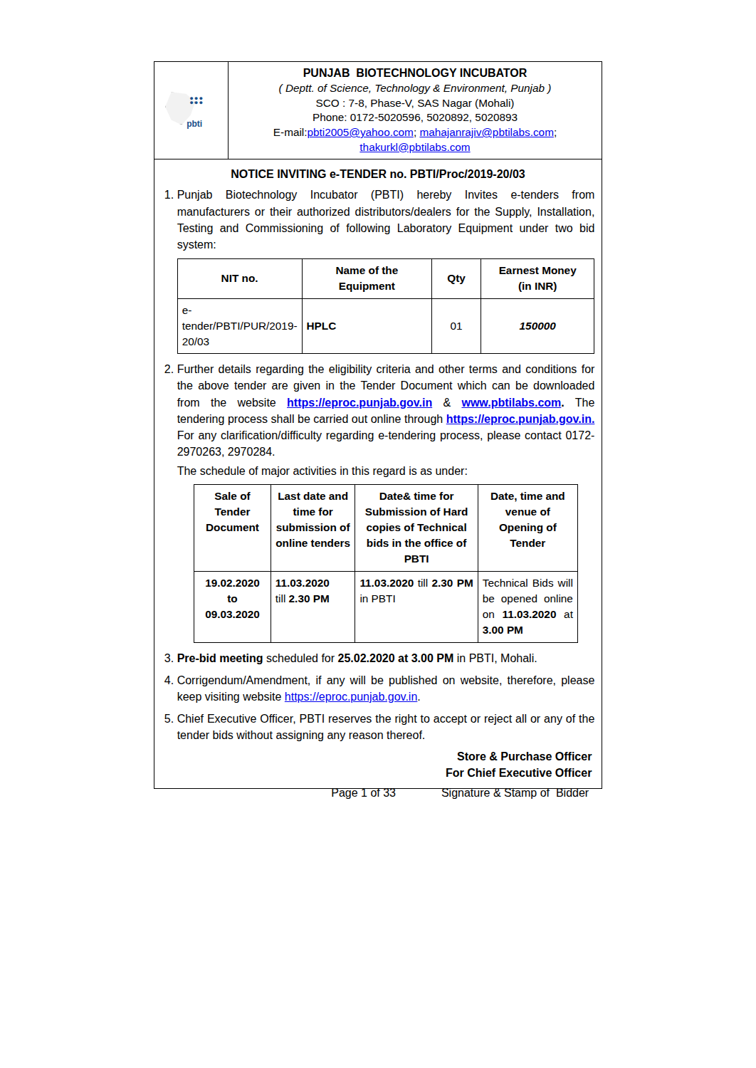●●●
●●●
pbti
PUNJAB BIOTECHNOLOGY INCUBATOR
( Deptt. of Science, Technology & Environment, Punjab )
SCO : 7-8, Phase-V, SAS Nagar (Mohali)
Phone: 0172-5020596, 5020892, 5020893
E-mail:pbti2005@yahoo.com; mahajanrajiv@pbtilabs.com; thakurkl@pbtilabs.com
NOTICE INVITING e-TENDER no. PBTI/Proc/2019-20/03
Punjab Biotechnology Incubator (PBTI) hereby Invites e-tenders from manufacturers or their authorized distributors/dealers for the Supply, Installation, Testing and Commissioning of following Laboratory Equipment under two bid system:
| NIT no. | Name of the Equipment | Qty | Earnest Money (in INR) |
| --- | --- | --- | --- |
| e-tender/PBTI/PUR/2019-20/03 | HPLC | 01 | 150000 |
Further details regarding the eligibility criteria and other terms and conditions for the above tender are given in the Tender Document which can be downloaded from the website https://eproc.punjab.gov.in & www.pbtilabs.com. The tendering process shall be carried out online through https://eproc.punjab.gov.in. For any clarification/difficulty regarding e-tendering process, please contact 0172-2970263, 2970284.
The schedule of major activities in this regard is as under:
| Sale of Tender Document | Last date and time for submission of online tenders | Date& time for Submission of Hard copies of Technical bids in the office of PBTI | Date, time and venue of Opening of Tender |
| --- | --- | --- | --- |
| 19.02.2020 to 09.03.2020 | 11.03.2020 till 2.30 PM | 11.03.2020 till 2.30 PM in PBTI | Technical Bids will be opened online on 11.03.2020 at 3.00 PM |
Pre-bid meeting scheduled for 25.02.2020 at 3.00 PM in PBTI, Mohali.
Corrigendum/Amendment, if any will be published on website, therefore, please keep visiting website https://eproc.punjab.gov.in.
Chief Executive Officer, PBTI reserves the right to accept or reject all or any of the tender bids without assigning any reason thereof.
Store & Purchase Officer
For Chief Executive Officer
Page 1 of 33 Signature & Stamp of Bidder